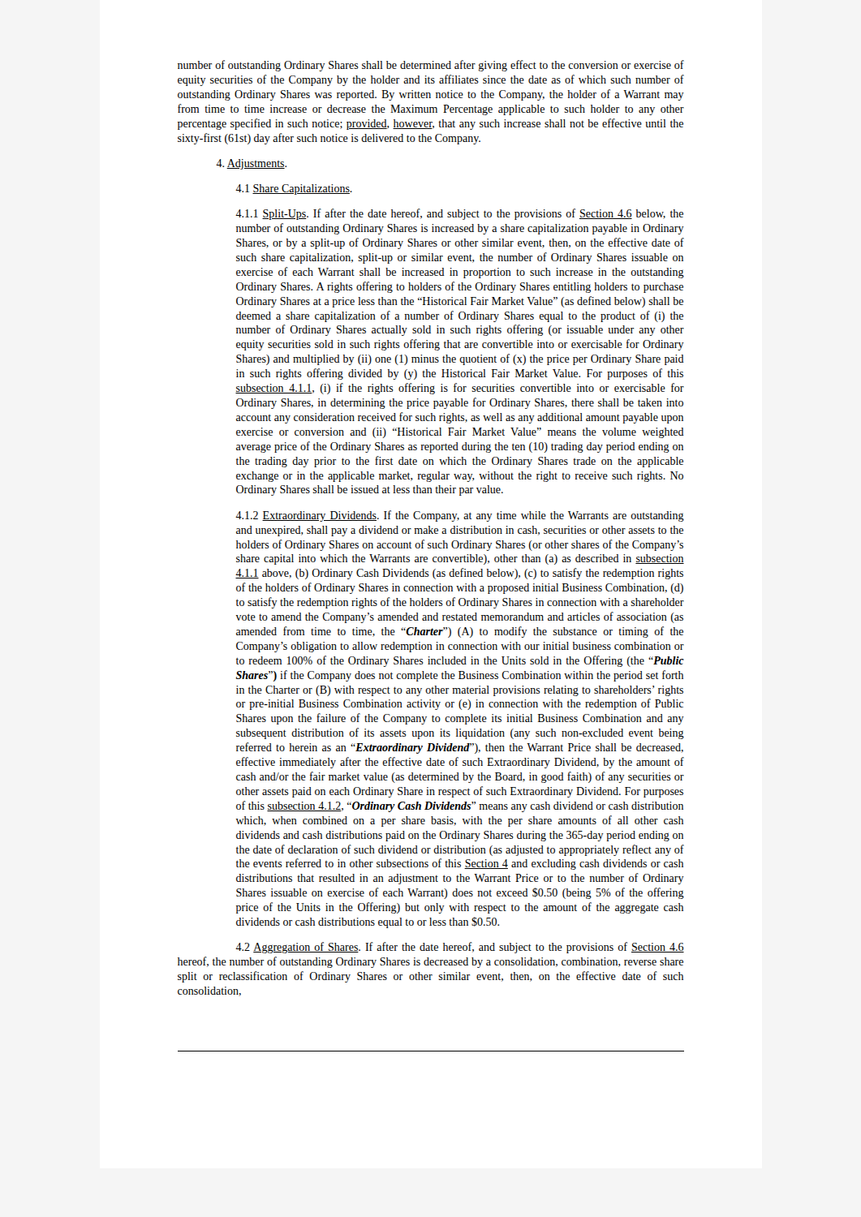number of outstanding Ordinary Shares shall be determined after giving effect to the conversion or exercise of equity securities of the Company by the holder and its affiliates since the date as of which such number of outstanding Ordinary Shares was reported. By written notice to the Company, the holder of a Warrant may from time to time increase or decrease the Maximum Percentage applicable to such holder to any other percentage specified in such notice; provided, however, that any such increase shall not be effective until the sixty-first (61st) day after such notice is delivered to the Company.
4. Adjustments.
4.1 Share Capitalizations.
4.1.1 Split-Ups. If after the date hereof, and subject to the provisions of Section 4.6 below, the number of outstanding Ordinary Shares is increased by a share capitalization payable in Ordinary Shares, or by a split-up of Ordinary Shares or other similar event, then, on the effective date of such share capitalization, split-up or similar event, the number of Ordinary Shares issuable on exercise of each Warrant shall be increased in proportion to such increase in the outstanding Ordinary Shares. A rights offering to holders of the Ordinary Shares entitling holders to purchase Ordinary Shares at a price less than the “Historical Fair Market Value” (as defined below) shall be deemed a share capitalization of a number of Ordinary Shares equal to the product of (i) the number of Ordinary Shares actually sold in such rights offering (or issuable under any other equity securities sold in such rights offering that are convertible into or exercisable for Ordinary Shares) and multiplied by (ii) one (1) minus the quotient of (x) the price per Ordinary Share paid in such rights offering divided by (y) the Historical Fair Market Value. For purposes of this subsection 4.1.1, (i) if the rights offering is for securities convertible into or exercisable for Ordinary Shares, in determining the price payable for Ordinary Shares, there shall be taken into account any consideration received for such rights, as well as any additional amount payable upon exercise or conversion and (ii) “Historical Fair Market Value” means the volume weighted average price of the Ordinary Shares as reported during the ten (10) trading day period ending on the trading day prior to the first date on which the Ordinary Shares trade on the applicable exchange or in the applicable market, regular way, without the right to receive such rights. No Ordinary Shares shall be issued at less than their par value.
4.1.2 Extraordinary Dividends. If the Company, at any time while the Warrants are outstanding and unexpired, shall pay a dividend or make a distribution in cash, securities or other assets to the holders of Ordinary Shares on account of such Ordinary Shares (or other shares of the Company’s share capital into which the Warrants are convertible), other than (a) as described in subsection 4.1.1 above, (b) Ordinary Cash Dividends (as defined below), (c) to satisfy the redemption rights of the holders of Ordinary Shares in connection with a proposed initial Business Combination, (d) to satisfy the redemption rights of the holders of Ordinary Shares in connection with a shareholder vote to amend the Company’s amended and restated memorandum and articles of association (as amended from time to time, the “Charter”) (A) to modify the substance or timing of the Company’s obligation to allow redemption in connection with our initial business combination or to redeem 100% of the Ordinary Shares included in the Units sold in the Offering (the “Public Shares”) if the Company does not complete the Business Combination within the period set forth in the Charter or (B) with respect to any other material provisions relating to shareholders’ rights or pre-initial Business Combination activity or (e) in connection with the redemption of Public Shares upon the failure of the Company to complete its initial Business Combination and any subsequent distribution of its assets upon its liquidation (any such non-excluded event being referred to herein as an “Extraordinary Dividend”), then the Warrant Price shall be decreased, effective immediately after the effective date of such Extraordinary Dividend, by the amount of cash and/or the fair market value (as determined by the Board, in good faith) of any securities or other assets paid on each Ordinary Share in respect of such Extraordinary Dividend. For purposes of this subsection 4.1.2, “Ordinary Cash Dividends” means any cash dividend or cash distribution which, when combined on a per share basis, with the per share amounts of all other cash dividends and cash distributions paid on the Ordinary Shares during the 365-day period ending on the date of declaration of such dividend or distribution (as adjusted to appropriately reflect any of the events referred to in other subsections of this Section 4 and excluding cash dividends or cash distributions that resulted in an adjustment to the Warrant Price or to the number of Ordinary Shares issuable on exercise of each Warrant) does not exceed $0.50 (being 5% of the offering price of the Units in the Offering) but only with respect to the amount of the aggregate cash dividends or cash distributions equal to or less than $0.50.
4.2 Aggregation of Shares. If after the date hereof, and subject to the provisions of Section 4.6 hereof, the number of outstanding Ordinary Shares is decreased by a consolidation, combination, reverse share split or reclassification of Ordinary Shares or other similar event, then, on the effective date of such consolidation,